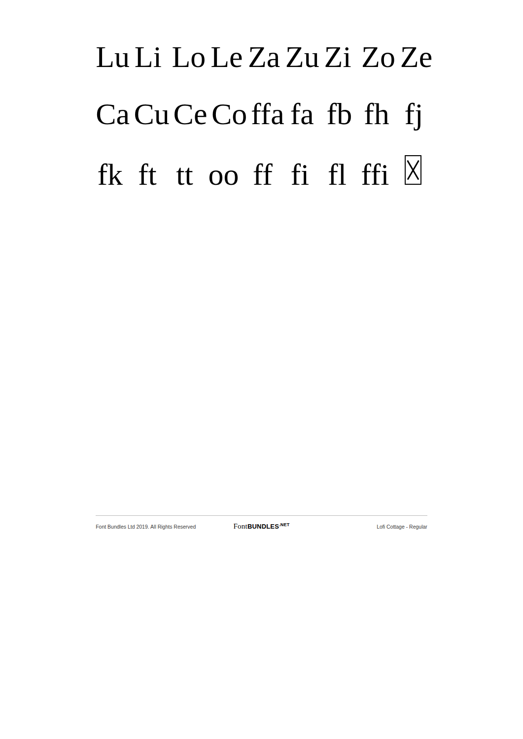Lu Li Lo Le Za Zu Zi Zo Ze
Ca Cu Ce Co ffa fa fb fh fj
fk ft tt oo ff fi fl ffi
Font Bundles Ltd 2019. All Rights Reserved
Font BUNDLES.NET
Lofi Cottage - Regular